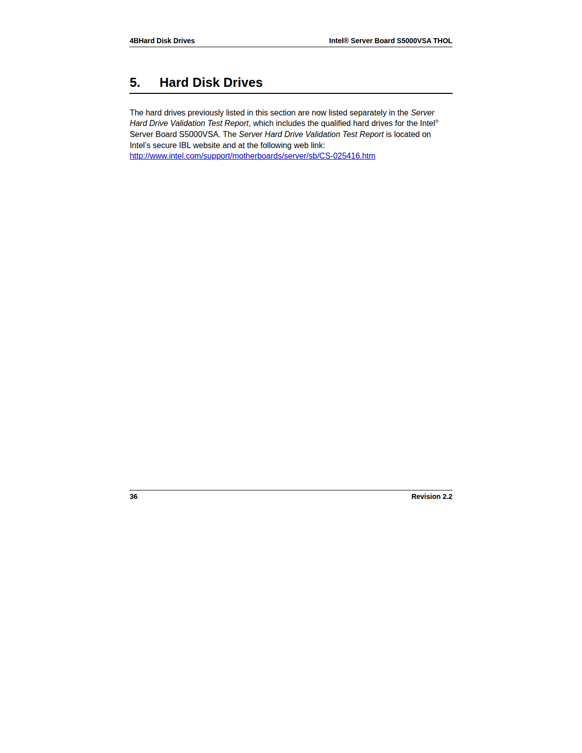4BHard Disk Drives Intel® Server Board S5000VSA THOL
5. Hard Disk Drives
The hard drives previously listed in this section are now listed separately in the Server Hard Drive Validation Test Report, which includes the qualified hard drives for the Intel® Server Board S5000VSA. The Server Hard Drive Validation Test Report is located on Intel’s secure IBL website and at the following web link:
http://www.intel.com/support/motherboards/server/sb/CS-025416.htm
36 Revision 2.2